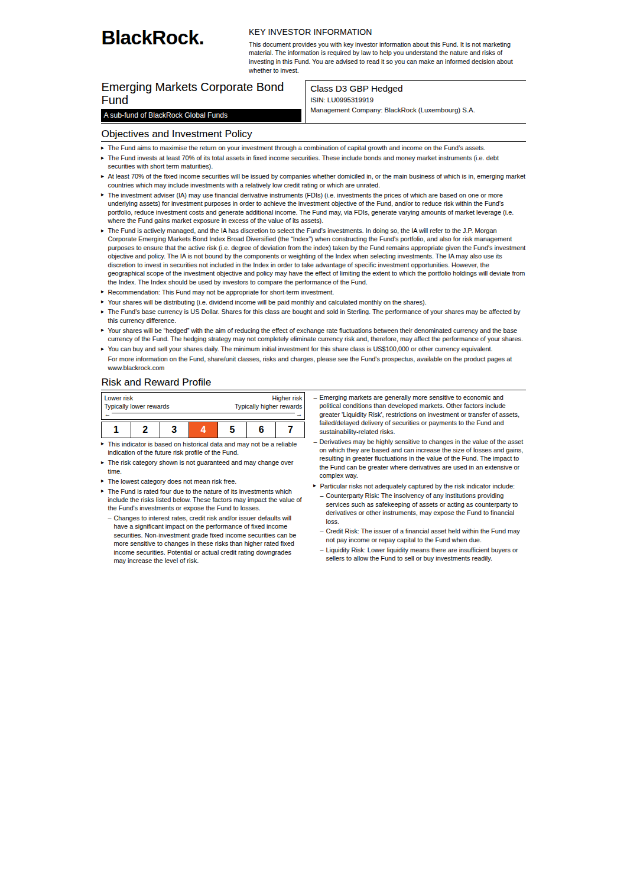BlackRock.
KEY INVESTOR INFORMATION
This document provides you with key investor information about this Fund. It is not marketing material. The information is required by law to help you understand the nature and risks of investing in this Fund. You are advised to read it so you can make an informed decision about whether to invest.
Emerging Markets Corporate Bond Fund
A sub-fund of BlackRock Global Funds
Class D3 GBP Hedged
ISIN: LU0995319919
Management Company: BlackRock (Luxembourg) S.A.
Objectives and Investment Policy
The Fund aims to maximise the return on your investment through a combination of capital growth and income on the Fund’s assets.
The Fund invests at least 70% of its total assets in fixed income securities. These include bonds and money market instruments (i.e. debt securities with short term maturities).
At least 70% of the fixed income securities will be issued by companies whether domiciled in, or the main business of which is in, emerging market countries which may include investments with a relatively low credit rating or which are unrated.
The investment adviser (IA) may use financial derivative instruments (FDIs) (i.e. investments the prices of which are based on one or more underlying assets) for investment purposes in order to achieve the investment objective of the Fund, and/or to reduce risk within the Fund’s portfolio, reduce investment costs and generate additional income. The Fund may, via FDIs, generate varying amounts of market leverage (i.e. where the Fund gains market exposure in excess of the value of its assets).
The Fund is actively managed, and the IA has discretion to select the Fund's investments. In doing so, the IA will refer to the J.P. Morgan Corporate Emerging Markets Bond Index Broad Diversified (the “Index”) when constructing the Fund's portfolio, and also for risk management purposes to ensure that the active risk (i.e. degree of deviation from the index) taken by the Fund remains appropriate given the Fund's investment objective and policy. The IA is not bound by the components or weighting of the Index when selecting investments. The IA may also use its discretion to invest in securities not included in the Index in order to take advantage of specific investment opportunities. However, the geographical scope of the investment objective and policy may have the effect of limiting the extent to which the portfolio holdings will deviate from the Index. The Index should be used by investors to compare the performance of the Fund.
Recommendation: This Fund may not be appropriate for short-term investment.
Your shares will be distributing (i.e. dividend income will be paid monthly and calculated monthly on the shares).
The Fund's base currency is US Dollar. Shares for this class are bought and sold in Sterling. The performance of your shares may be affected by this currency difference.
Your shares will be “hedged” with the aim of reducing the effect of exchange rate fluctuations between their denominated currency and the base currency of the Fund. The hedging strategy may not completely eliminate currency risk and, therefore, may affect the performance of your shares.
You can buy and sell your shares daily. The minimum initial investment for this share class is US$100,000 or other currency equivalent.
For more information on the Fund, share/unit classes, risks and charges, please see the Fund's prospectus, available on the product pages at www.blackrock.com
Risk and Reward Profile
Lower risk Higher risk
Typically lower rewards Typically higher rewards
← →
1
2
3
4
5
6
7
This indicator is based on historical data and may not be a reliable indication of the future risk profile of the Fund.
The risk category shown is not guaranteed and may change over time.
The lowest category does not mean risk free.
The Fund is rated four due to the nature of its investments which include the risks listed below. These factors may impact the value of the Fund's investments or expose the Fund to losses.
Changes to interest rates, credit risk and/or issuer defaults will have a significant impact on the performance of fixed income securities. Non-investment grade fixed income securities can be more sensitive to changes in these risks than higher rated fixed income securities. Potential or actual credit rating downgrades may increase the level of risk.
Emerging markets are generally more sensitive to economic and political conditions than developed markets. Other factors include greater 'Liquidity Risk', restrictions on investment or transfer of assets, failed/delayed delivery of securities or payments to the Fund and sustainability-related risks.
Derivatives may be highly sensitive to changes in the value of the asset on which they are based and can increase the size of losses and gains, resulting in greater fluctuations in the value of the Fund. The impact to the Fund can be greater where derivatives are used in an extensive or complex way.
Particular risks not adequately captured by the risk indicator include:
Counterparty Risk: The insolvency of any institutions providing services such as safekeeping of assets or acting as counterparty to derivatives or other instruments, may expose the Fund to financial loss.
Credit Risk: The issuer of a financial asset held within the Fund may not pay income or repay capital to the Fund when due.
Liquidity Risk: Lower liquidity means there are insufficient buyers or sellers to allow the Fund to sell or buy investments readily.